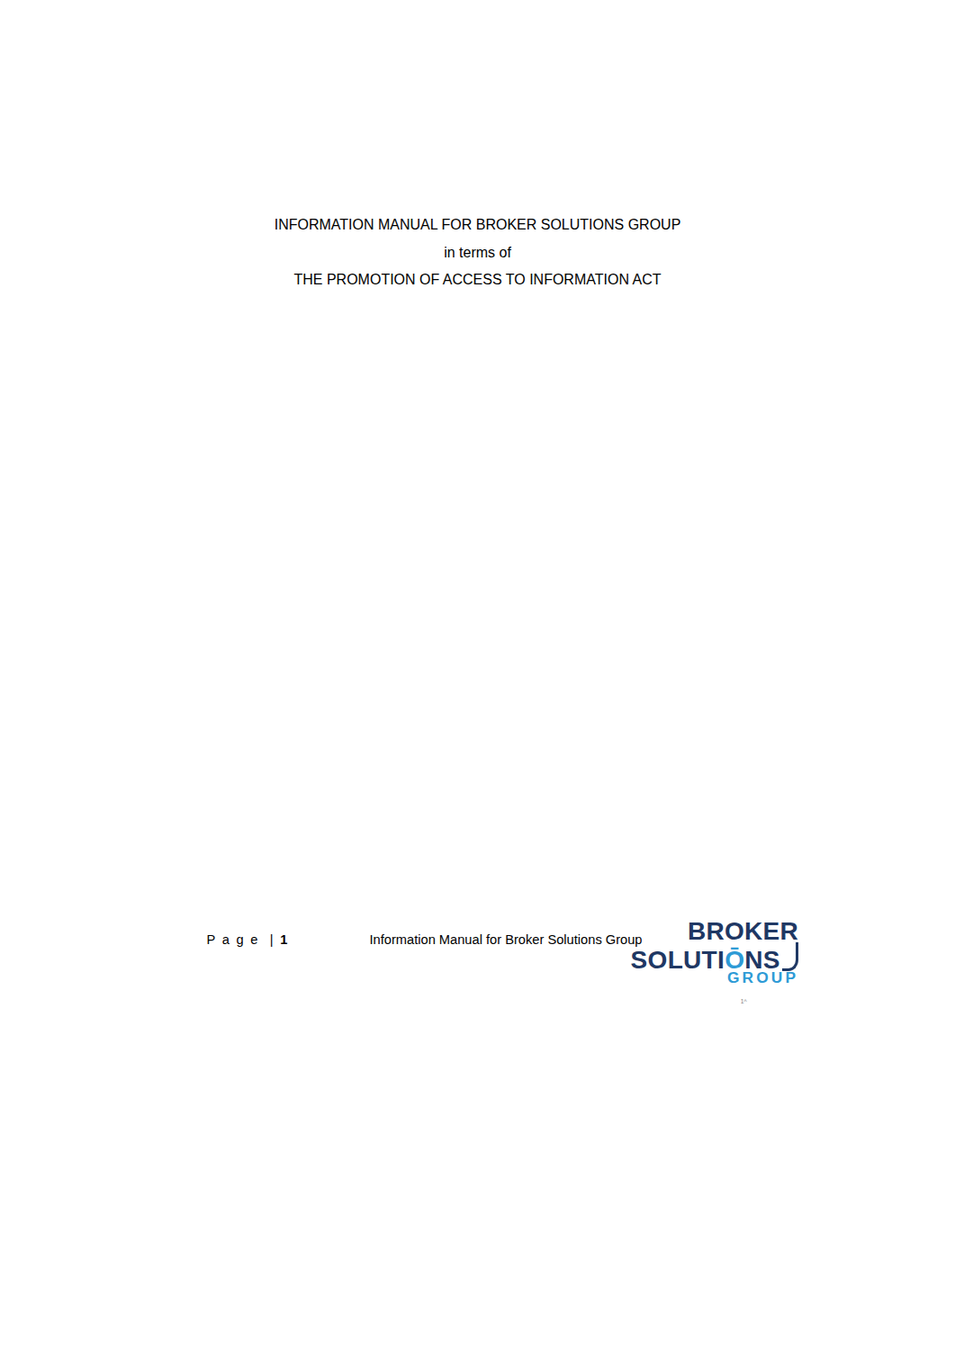INFORMATION MANUAL FOR BROKER SOLUTIONS GROUP
in terms of
THE PROMOTION OF ACCESS TO INFORMATION ACT
P a g e | 1 Information Manual for Broker Solutions Group
BROKER
SOLUTIŌNS
GROUP
1^